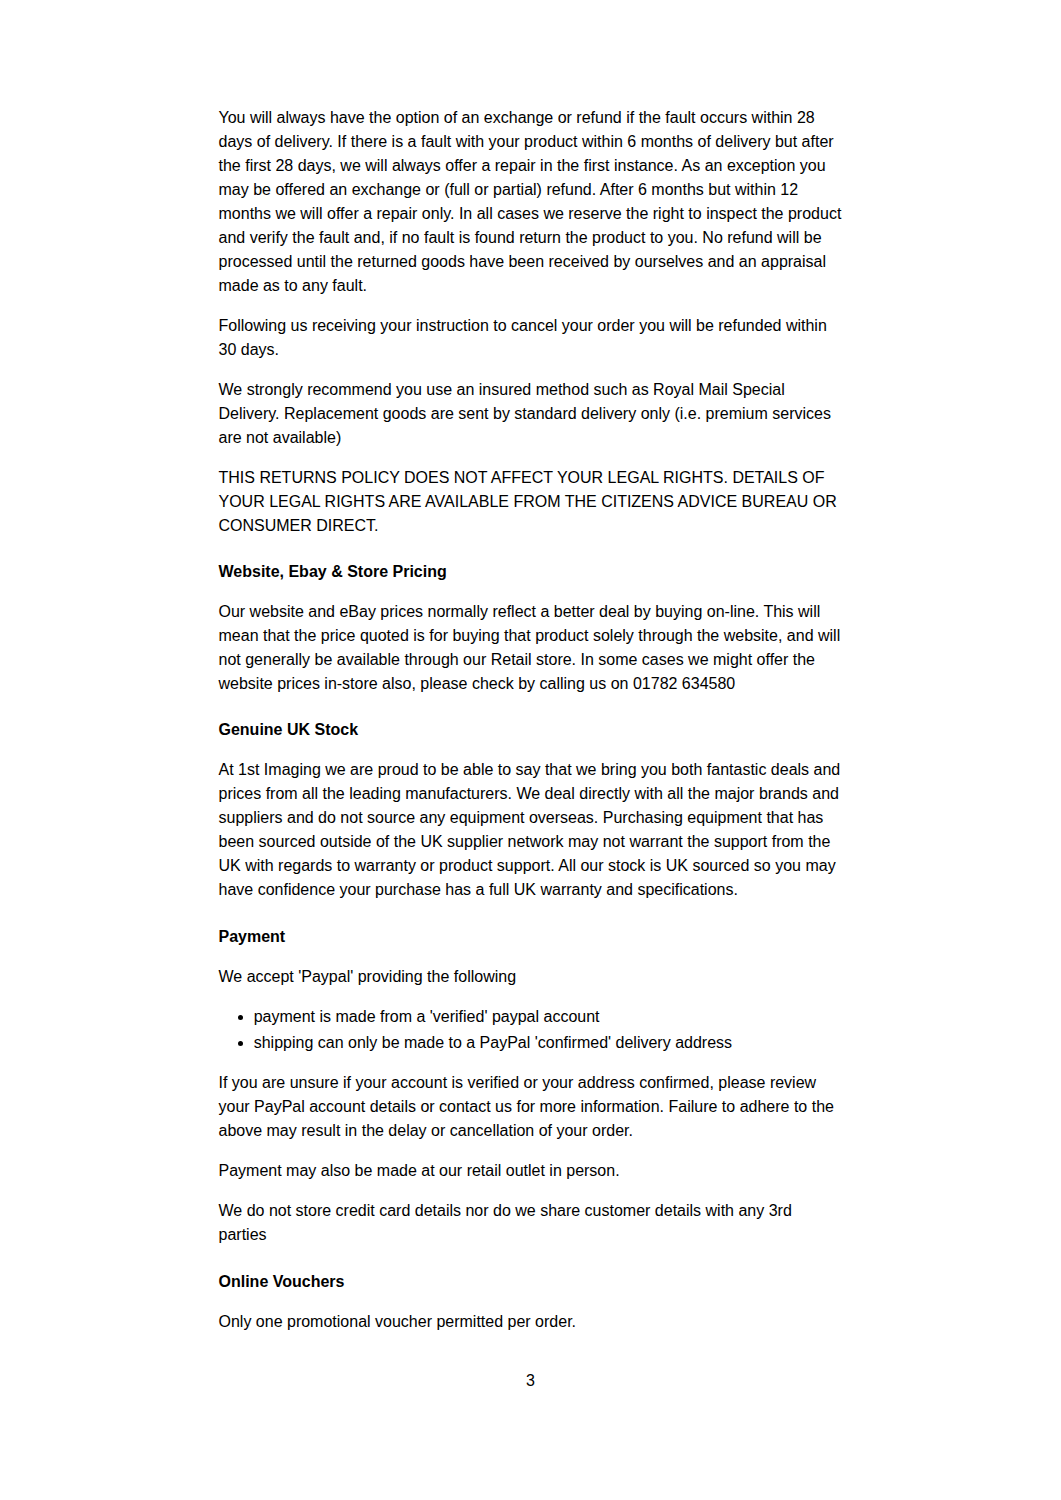You will always have the option of an exchange or refund if the fault occurs within 28 days of delivery. If there is a fault with your product within 6 months of delivery but after the first 28 days, we will always offer a repair in the first instance. As an exception you may be offered an exchange or (full or partial) refund. After 6 months but within 12 months we will offer a repair only. In all cases we reserve the right to inspect the product and verify the fault and, if no fault is found return the product to you. No refund will be processed until the returned goods have been received by ourselves and an appraisal made as to any fault.
Following us receiving your instruction to cancel your order you will be refunded within 30 days.
We strongly recommend you use an insured method such as Royal Mail Special Delivery. Replacement goods are sent by standard delivery only (i.e. premium services are not available)
THIS RETURNS POLICY DOES NOT AFFECT YOUR LEGAL RIGHTS. DETAILS OF YOUR LEGAL RIGHTS ARE AVAILABLE FROM THE CITIZENS ADVICE BUREAU OR CONSUMER DIRECT.
Website, Ebay & Store Pricing
Our website and eBay prices normally reflect a better deal by buying on-line. This will mean that the price quoted is for buying that product solely through the website, and will not generally be available through our Retail store. In some cases we might offer the website prices in-store also, please check by calling us on 01782 634580
Genuine UK Stock
At 1st Imaging we are proud to be able to say that we bring you both fantastic deals and prices from all the leading manufacturers. We deal directly with all the major brands and suppliers and do not source any equipment overseas. Purchasing equipment that has been sourced outside of the UK supplier network may not warrant the support from the UK with regards to warranty or product support. All our stock is UK sourced so you may have confidence your purchase has a full UK warranty and specifications.
Payment
We accept 'Paypal' providing the following
payment is made from a 'verified' paypal account
shipping can only be made to a PayPal 'confirmed' delivery address
If you are unsure if your account is verified or your address confirmed, please review your PayPal account details or contact us for more information. Failure to adhere to the above may result in the delay or cancellation of your order.
Payment may also be made at our retail outlet in person.
We do not store credit card details nor do we share customer details with any 3rd parties
Online Vouchers
Only one promotional voucher permitted per order.
3